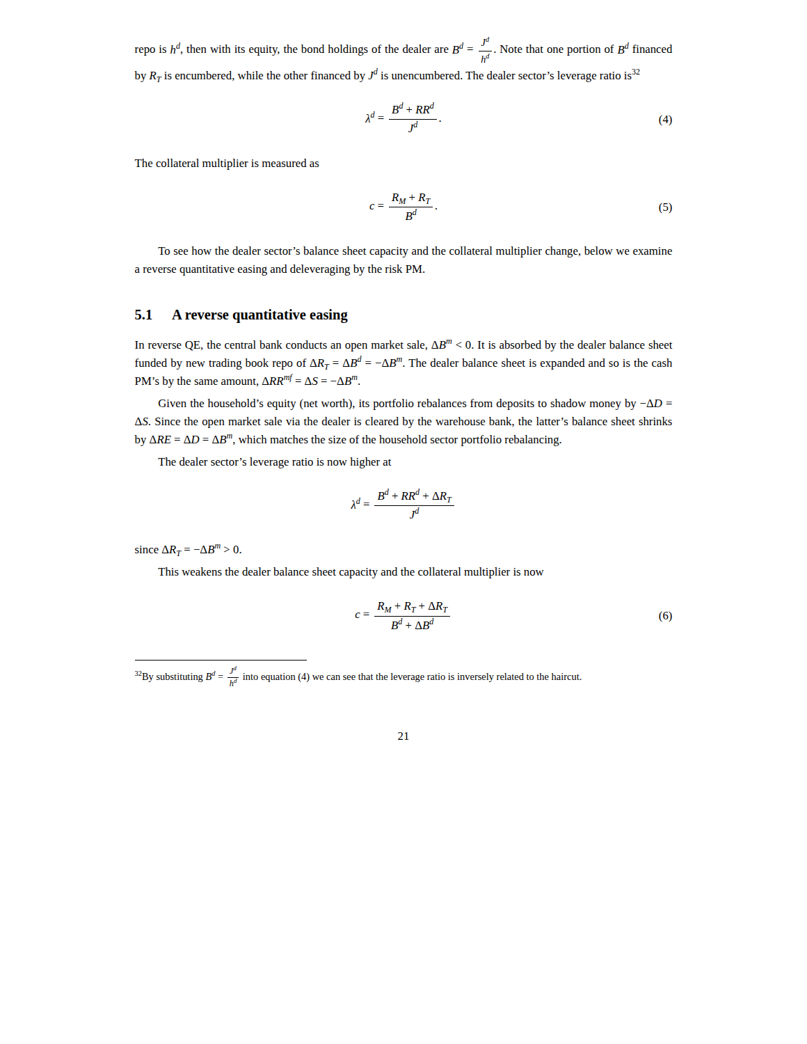repo is hd, then with its equity, the bond holdings of the dealer are Bd = Jd hd. Note that one portion of Bd financed by RT is encumbered, while the other financed by Jd is unencumbered. The dealer sector’s leverage ratio is32
λd = Bd + RRd Jd. (4)
The collateral multiplier is measured as
c = RM + RT Bd. (5)
To see how the dealer sector’s balance sheet capacity and the collateral multiplier change, below we examine a reverse quantitative easing and deleveraging by the risk PM.
5.1 A reverse quantitative easing
In reverse QE, the central bank conducts an open market sale, ΔBm < 0. It is absorbed by the dealer balance sheet funded by new trading book repo of ΔRT = ΔBd = −ΔBm. The dealer balance sheet is expanded and so is the cash PM’s by the same amount, ΔRRmf = ΔS = −ΔBm.
Given the household’s equity (net worth), its portfolio rebalances from deposits to shadow money by −ΔD = ΔS. Since the open market sale via the dealer is cleared by the warehouse bank, the latter’s balance sheet shrinks by ΔRE = ΔD = ΔBm, which matches the size of the household sector portfolio rebalancing.
The dealer sector’s leverage ratio is now higher at
λd = Bd + RRd + ΔRT Jd
since ΔRT = −ΔBm > 0.
This weakens the dealer balance sheet capacity and the collateral multiplier is now
c = RM + RT + ΔRT Bd + ΔBd (6)
32By substituting Bd = Jd hd into equation (4) we can see that the leverage ratio is inversely related to the haircut.
21